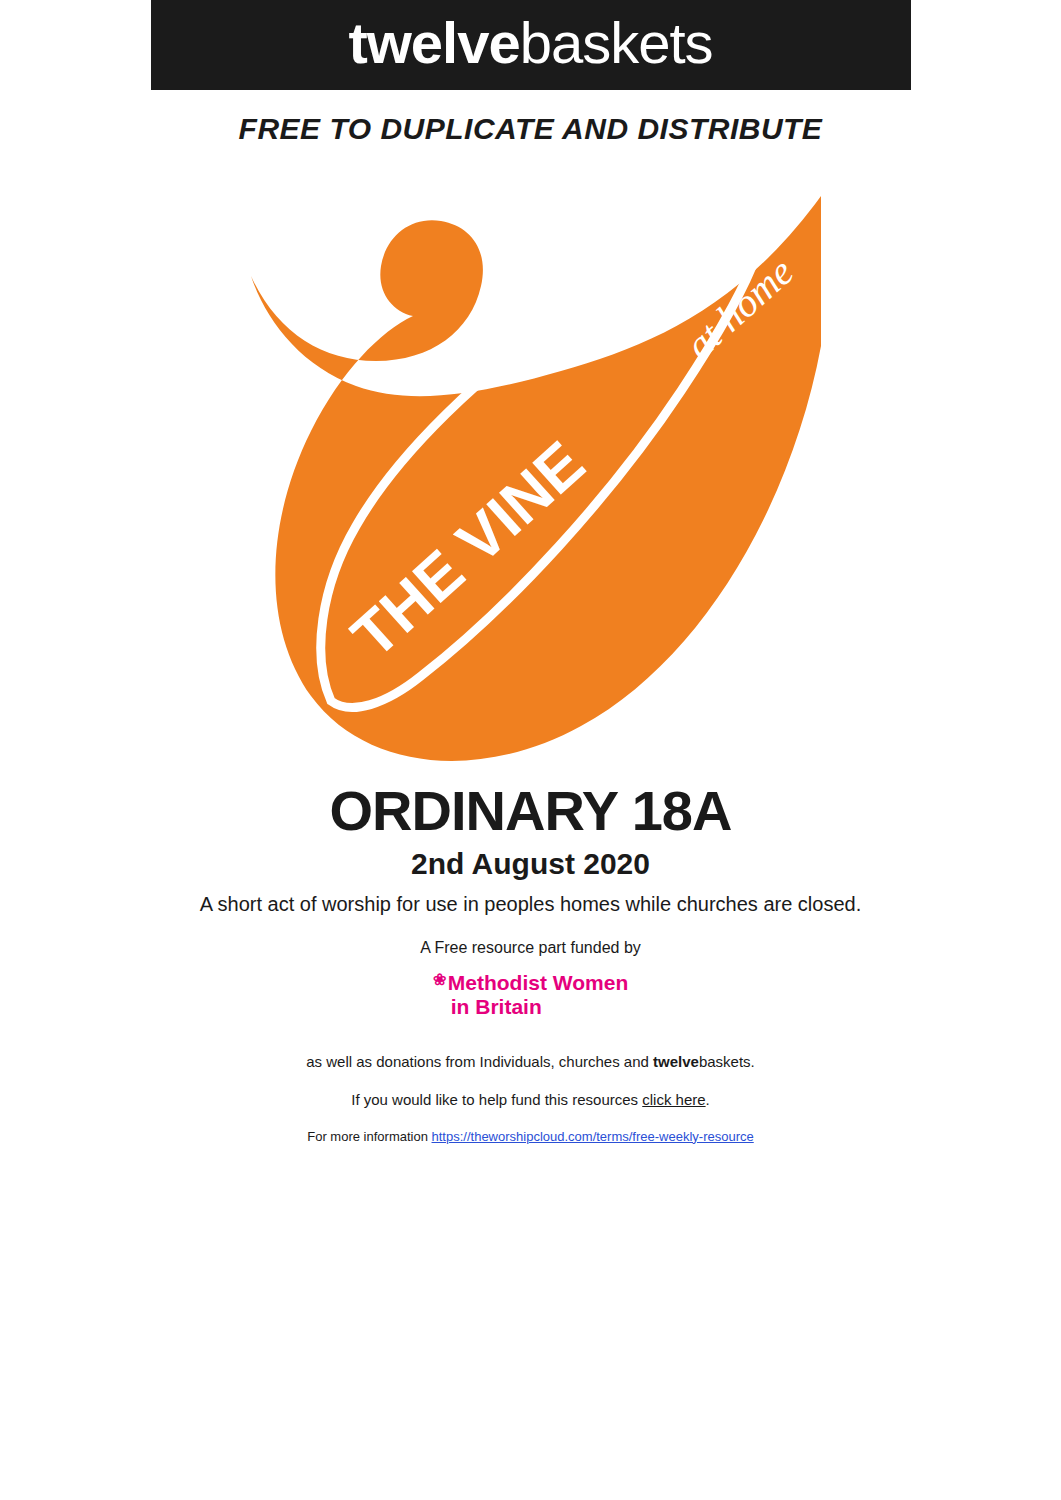twelvebaskets
FREE TO DUPLICATE AND DISTRIBUTE
THE VINE at home
ORDINARY 18A
2nd August 2020
A short act of worship for use in peoples homes while churches are closed.
A Free resource part funded by
❀Methodist Women in Britain
as well as donations from Individuals, churches and twelvebaskets.
If you would like to help fund this resources click here.
For more information https://theworshipcloud.com/terms/free-weekly-resource